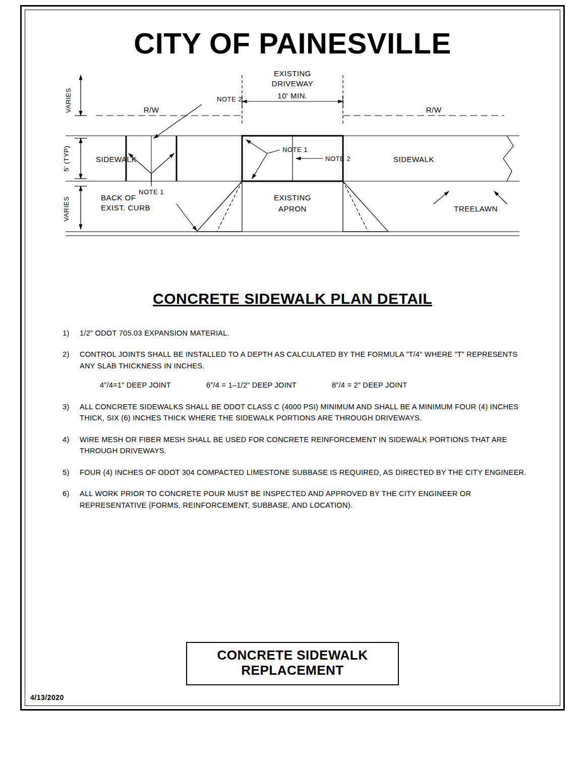CITY OF PAINESVILLE
VARIES 5' (TYP) VARIES EXISTING DRIVEWAY 10' MIN. R/W R/W NOTE 2 SIDEWALK SIDEWALK NOTE 1 NOTE 2 NOTE 1 BACK OF EXIST. CURB EXISTING APRON TREELAWN
CONCRETE SIDEWALK PLAN DETAIL
1/2” ODOT 705.03 EXPANSION MATERIAL.
CONTROL JOINTS SHALL BE INSTALLED TO A DEPTH AS CALCULATED BY THE FORMULA ”T/4” WHERE ”T” REPRESENTS ANY SLAB THICKNESS IN INCHES.
4”/4=1” DEEP JOINT 6”/4 = 1–1/2” DEEP JOINT 8”/4 = 2” DEEP JOINT
ALL CONCRETE SIDEWALKS SHALL BE ODOT CLASS C (4000 PSI) MINIMUM AND SHALL BE A MINIMUM FOUR (4) INCHES THICK, SIX (6) INCHES THICK WHERE THE SIDEWALK PORTIONS ARE THROUGH DRIVEWAYS.
WIRE MESH OR FIBER MESH SHALL BE USED FOR CONCRETE REINFORCEMENT IN SIDEWALK PORTIONS THAT ARE THROUGH DRIVEWAYS.
FOUR (4) INCHES OF ODOT 304 COMPACTED LIMESTONE SUBBASE IS REQUIRED, AS DIRECTED BY THE CITY ENGINEER.
ALL WORK PRIOR TO CONCRETE POUR MUST BE INSPECTED AND APPROVED BY THE CITY ENGINEER OR REPRESENTATIVE (FORMS, REINFORCEMENT, SUBBASE, AND LOCATION).
CONCRETE SIDEWALK
REPLACEMENT
4/13/2020